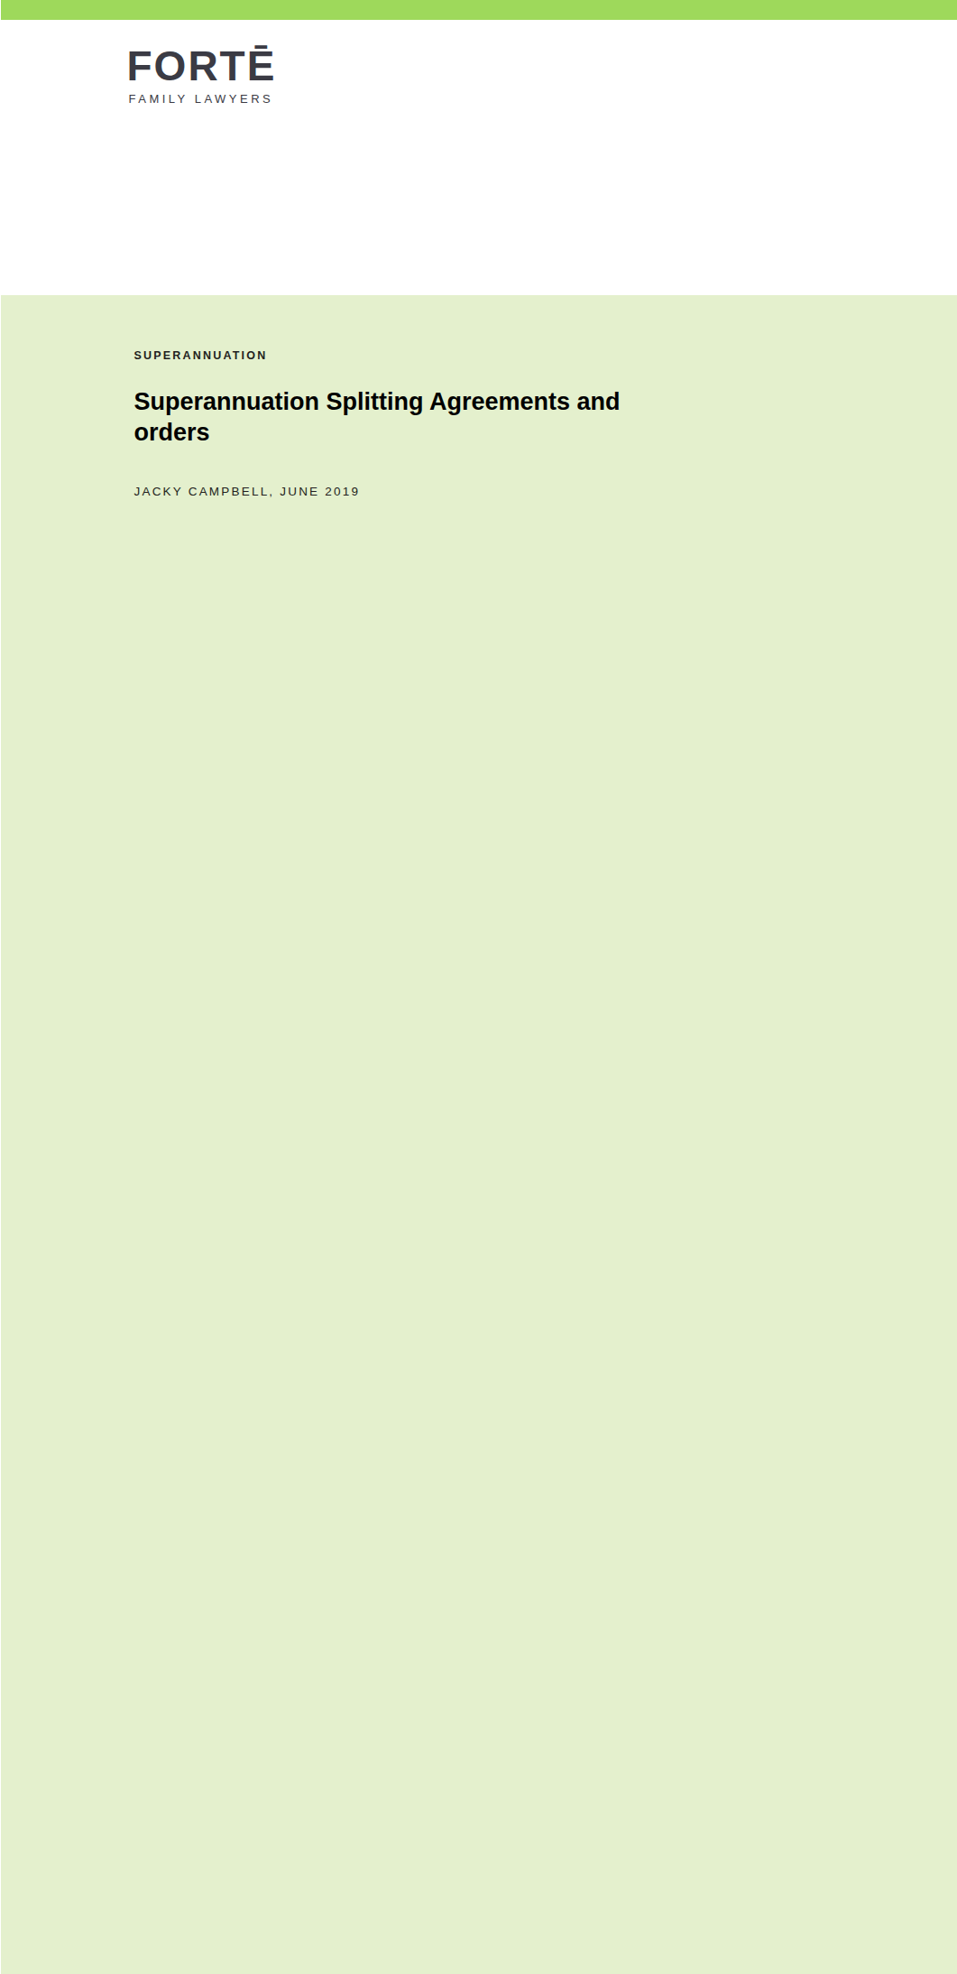FORTĒ
FAMILY LAWYERS
Superannuation
Superannuation Splitting Agreements and orders
Jacky Campbell, June 2019